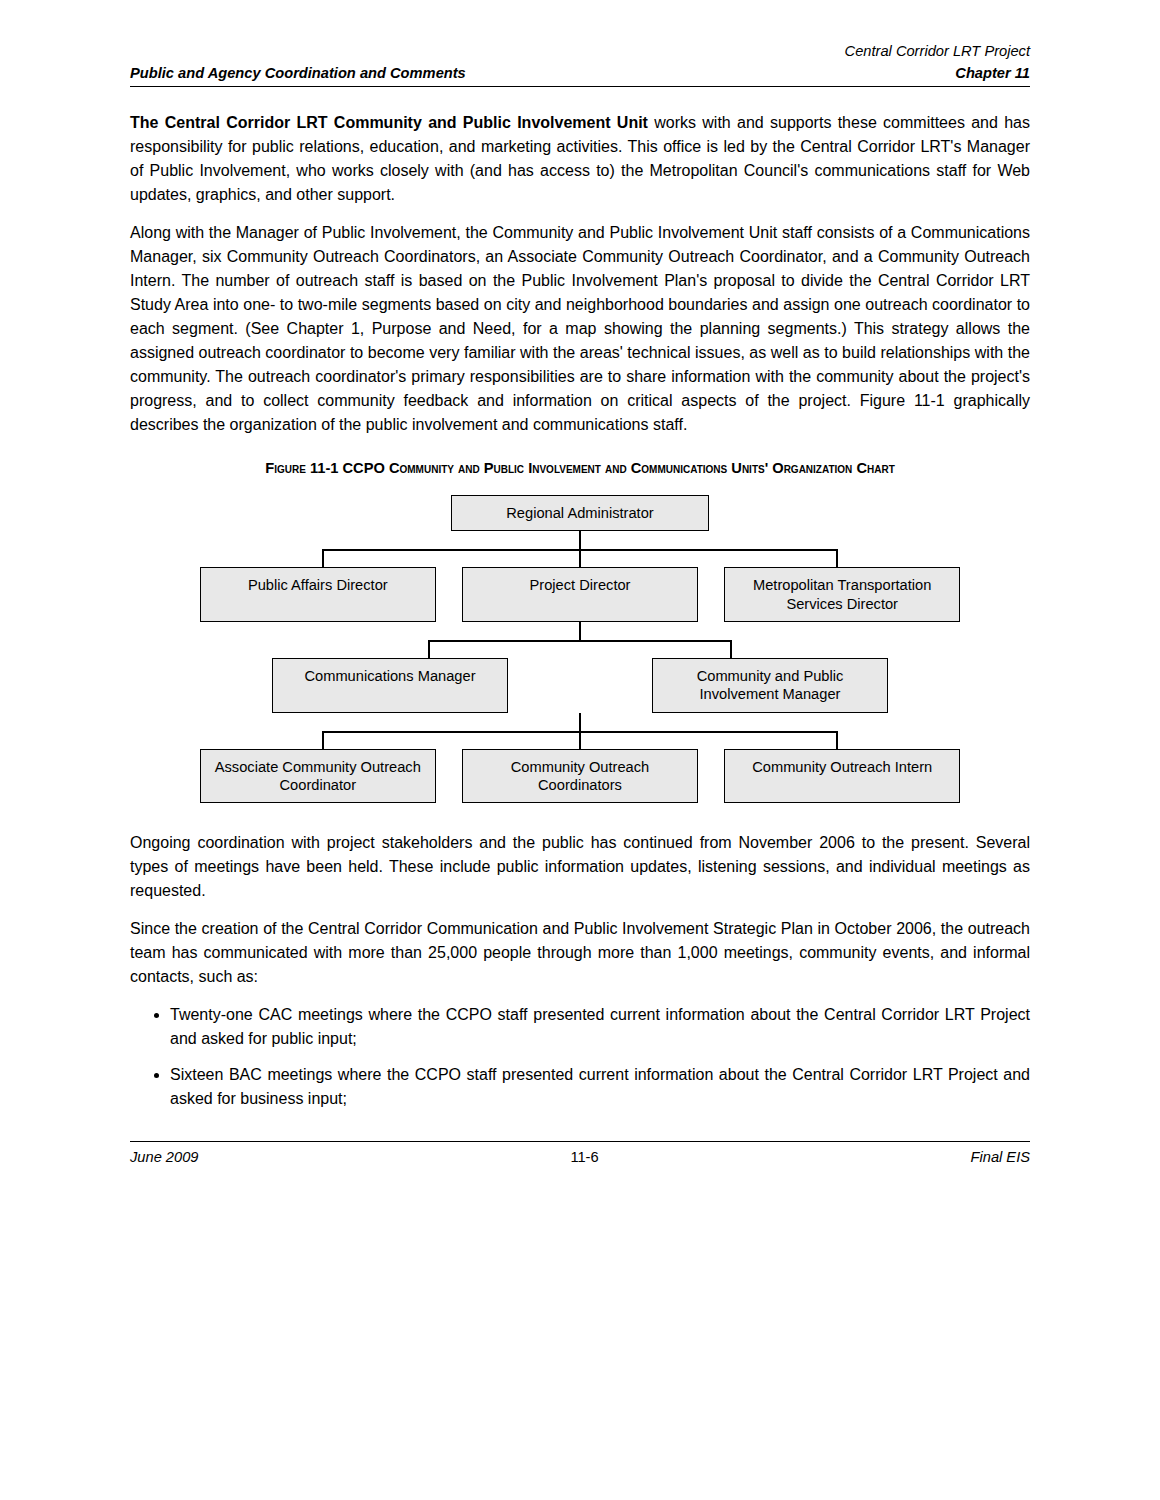Public and Agency Coordination and Comments
Central Corridor LRT Project
Chapter 11
The Central Corridor LRT Community and Public Involvement Unit works with and supports these committees and has responsibility for public relations, education, and marketing activities. This office is led by the Central Corridor LRT's Manager of Public Involvement, who works closely with (and has access to) the Metropolitan Council's communications staff for Web updates, graphics, and other support.
Along with the Manager of Public Involvement, the Community and Public Involvement Unit staff consists of a Communications Manager, six Community Outreach Coordinators, an Associate Community Outreach Coordinator, and a Community Outreach Intern. The number of outreach staff is based on the Public Involvement Plan's proposal to divide the Central Corridor LRT Study Area into one- to two-mile segments based on city and neighborhood boundaries and assign one outreach coordinator to each segment. (See Chapter 1, Purpose and Need, for a map showing the planning segments.) This strategy allows the assigned outreach coordinator to become very familiar with the areas' technical issues, as well as to build relationships with the community. The outreach coordinator's primary responsibilities are to share information with the community about the project's progress, and to collect community feedback and information on critical aspects of the project. Figure 11-1 graphically describes the organization of the public involvement and communications staff.
Figure 11-1 CCPO Community and Public Involvement and Communications Units' Organization Chart
Regional Administrator
Public Affairs Director
Project Director
Metropolitan Transportation Services Director
Communications Manager
Community and Public Involvement Manager
Associate Community Outreach Coordinator
Community Outreach Coordinators
Community Outreach Intern
Ongoing coordination with project stakeholders and the public has continued from November 2006 to the present. Several types of meetings have been held. These include public information updates, listening sessions, and individual meetings as requested.
Since the creation of the Central Corridor Communication and Public Involvement Strategic Plan in October 2006, the outreach team has communicated with more than 25,000 people through more than 1,000 meetings, community events, and informal contacts, such as:
Twenty-one CAC meetings where the CCPO staff presented current information about the Central Corridor LRT Project and asked for public input;
Sixteen BAC meetings where the CCPO staff presented current information about the Central Corridor LRT Project and asked for business input;
June 2009
11-6
Final EIS